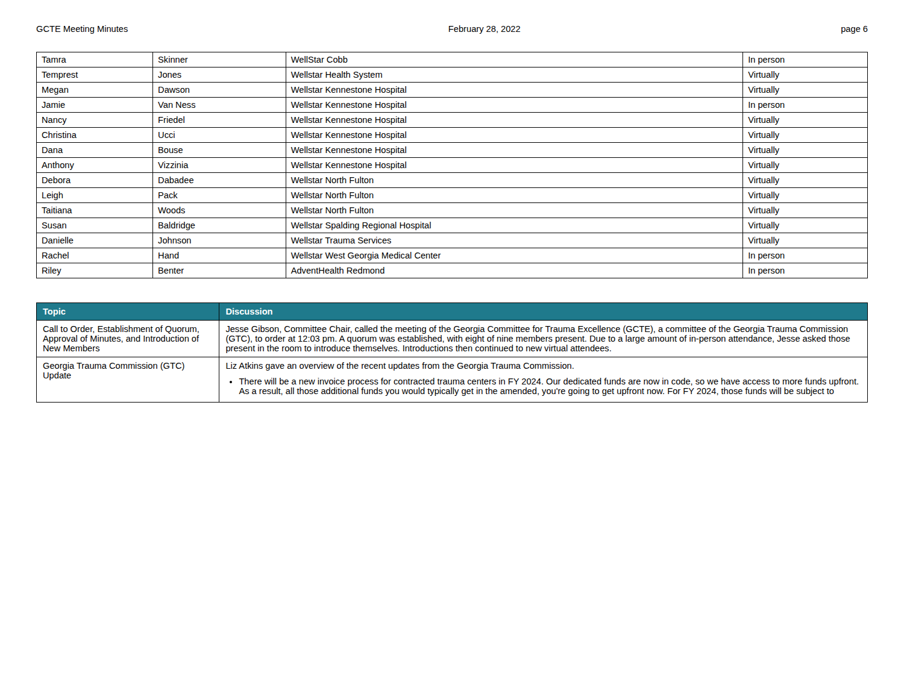GCTE Meeting Minutes February 28, 2022 page 6
| Tamra | Skinner | WellStar Cobb | In person |
| Temprest | Jones | Wellstar Health System | Virtually |
| Megan | Dawson | Wellstar Kennestone Hospital | Virtually |
| Jamie | Van Ness | Wellstar Kennestone Hospital | In person |
| Nancy | Friedel | Wellstar Kennestone Hospital | Virtually |
| Christina | Ucci | Wellstar Kennestone Hospital | Virtually |
| Dana | Bouse | Wellstar Kennestone Hospital | Virtually |
| Anthony | Vizzinia | Wellstar Kennestone Hospital | Virtually |
| Debora | Dabadee | Wellstar North Fulton | Virtually |
| Leigh | Pack | Wellstar North Fulton | Virtually |
| Taitiana | Woods | Wellstar North Fulton | Virtually |
| Susan | Baldridge | Wellstar Spalding Regional Hospital | Virtually |
| Danielle | Johnson | Wellstar Trauma Services | Virtually |
| Rachel | Hand | Wellstar West Georgia Medical Center | In person |
| Riley | Benter | AdventHealth Redmond | In person |
| Topic | Discussion |
| --- | --- |
| Call to Order, Establishment of Quorum, Approval of Minutes, and Introduction of New Members | Jesse Gibson, Committee Chair, called the meeting of the Georgia Committee for Trauma Excellence (GCTE), a committee of the Georgia Trauma Commission (GTC), to order at 12:03 pm. A quorum was established, with eight of nine members present. Due to a large amount of in-person attendance, Jesse asked those present in the room to introduce themselves. Introductions then continued to new virtual attendees. |
| Georgia Trauma Commission (GTC) Update | Liz Atkins gave an overview of the recent updates from the Georgia Trauma Commission. There will be a new invoice process for contracted trauma centers in FY 2024. Our dedicated funds are now in code, so we have access to more funds upfront. As a result, all those additional funds you would typically get in the amended, you're going to get upfront now. For FY 2024, those funds will be subject to |